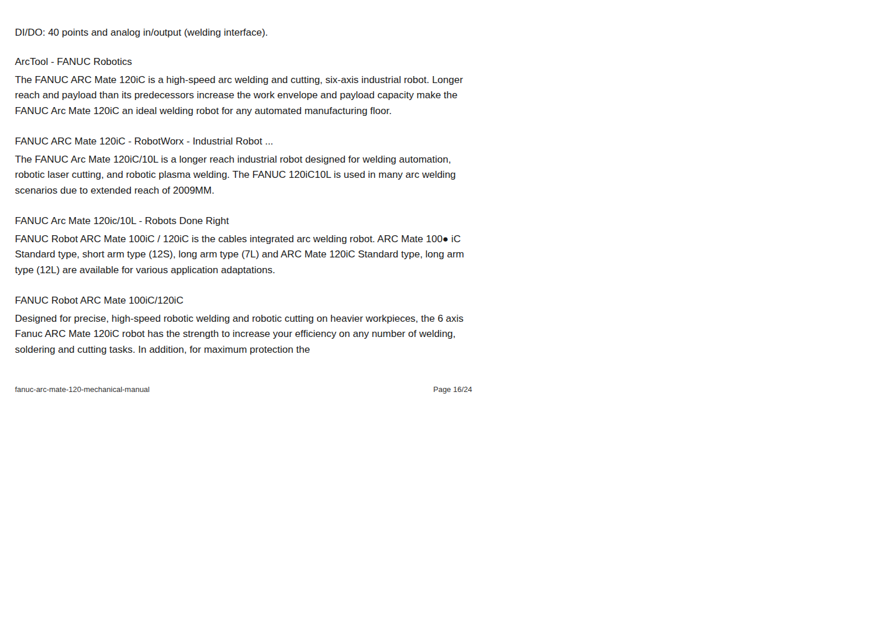DI/DO: 40 points and analog in/output (welding interface).
ArcTool - FANUC Robotics
The FANUC ARC Mate 120iC is a high-speed arc welding and cutting, six-axis industrial robot. Longer reach and payload than its predecessors increase the work envelope and payload capacity make the FANUC Arc Mate 120iC an ideal welding robot for any automated manufacturing floor.
FANUC ARC Mate 120iC - RobotWorx - Industrial Robot ...
The FANUC Arc Mate 120iC/10L is a longer reach industrial robot designed for welding automation, robotic laser cutting, and robotic plasma welding. The FANUC 120iC10L is used in many arc welding scenarios due to extended reach of 2009MM.
FANUC Arc Mate 120ic/10L - Robots Done Right
FANUC Robot ARC Mate 100iC / 120iC is the cables integrated arc welding robot. ARC Mate 100● iC Standard type, short arm type (12S), long arm type (7L) and ARC Mate 120iC Standard type, long arm type (12L) are available for various application adaptations.
FANUC Robot ARC Mate 100iC/120iC
Designed for precise, high-speed robotic welding and robotic cutting on heavier workpieces, the 6 axis Fanuc ARC Mate 120iC robot has the strength to increase your efficiency on any number of welding, soldering and cutting tasks. In addition, for maximum protection the
fanuc-arc-mate-120-mechanical-manual Page 16/24